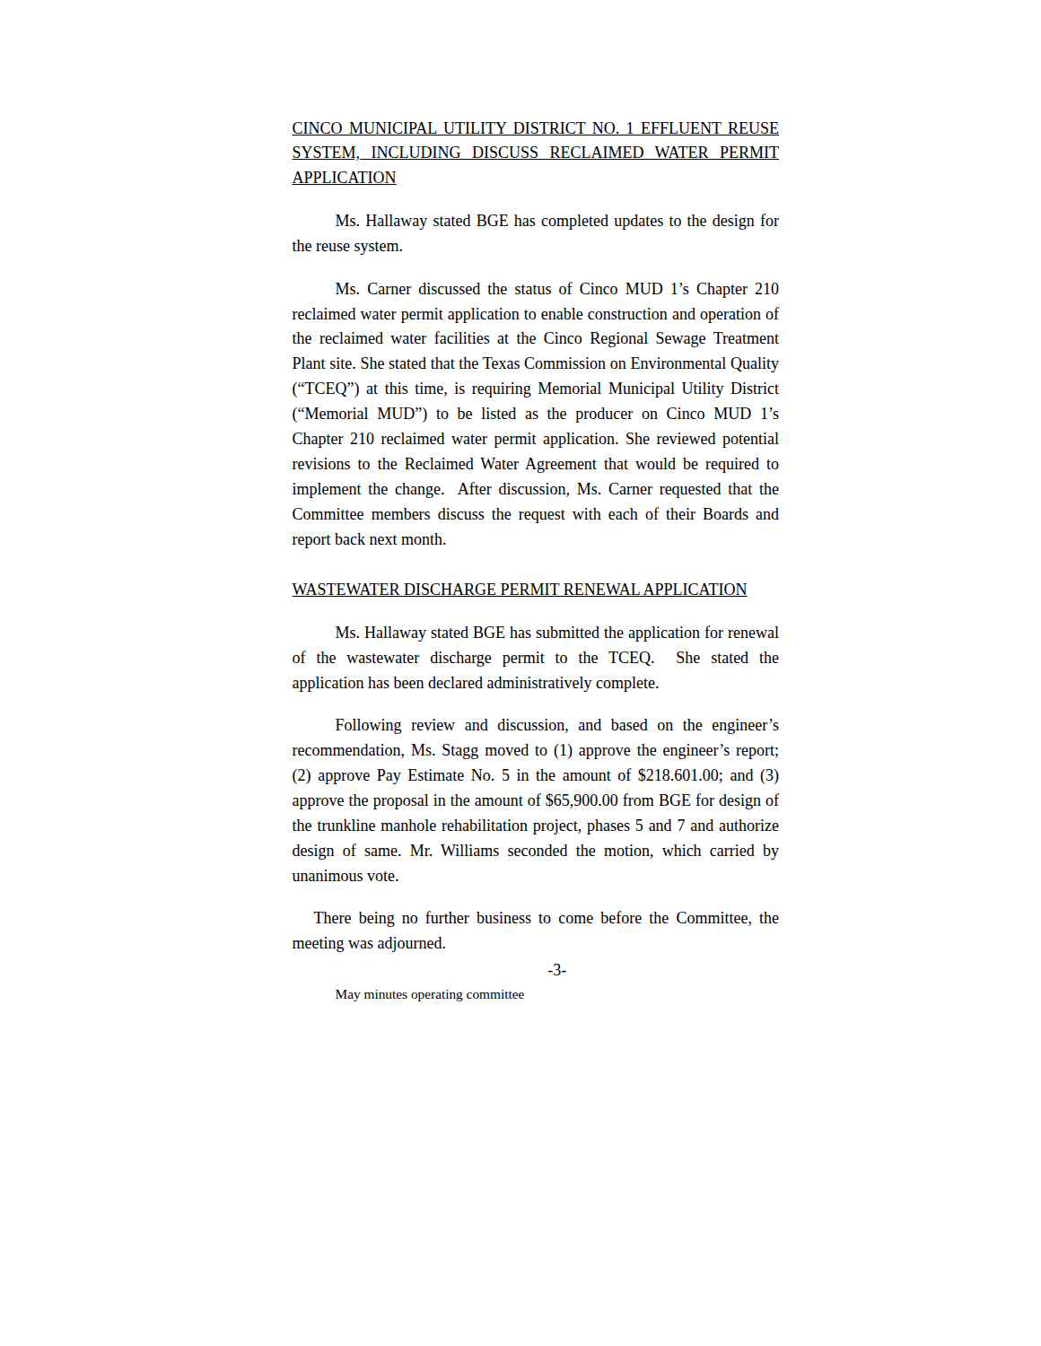CINCO MUNICIPAL UTILITY DISTRICT NO. 1 EFFLUENT REUSE SYSTEM, INCLUDING DISCUSS RECLAIMED WATER PERMIT APPLICATION
Ms. Hallaway stated BGE has completed updates to the design for the reuse system.
Ms. Carner discussed the status of Cinco MUD 1’s Chapter 210 reclaimed water permit application to enable construction and operation of the reclaimed water facilities at the Cinco Regional Sewage Treatment Plant site. She stated that the Texas Commission on Environmental Quality (“TCEQ”) at this time, is requiring Memorial Municipal Utility District (“Memorial MUD”) to be listed as the producer on Cinco MUD 1’s Chapter 210 reclaimed water permit application. She reviewed potential revisions to the Reclaimed Water Agreement that would be required to implement the change. After discussion, Ms. Carner requested that the Committee members discuss the request with each of their Boards and report back next month.
WASTEWATER DISCHARGE PERMIT RENEWAL APPLICATION
Ms. Hallaway stated BGE has submitted the application for renewal of the wastewater discharge permit to the TCEQ. She stated the application has been declared administratively complete.
Following review and discussion, and based on the engineer’s recommendation, Ms. Stagg moved to (1) approve the engineer’s report; (2) approve Pay Estimate No. 5 in the amount of $218.601.00; and (3) approve the proposal in the amount of $65,900.00 from BGE for design of the trunkline manhole rehabilitation project, phases 5 and 7 and authorize design of same. Mr. Williams seconded the motion, which carried by unanimous vote.
There being no further business to come before the Committee, the meeting was adjourned.
-3-
May minutes operating committee